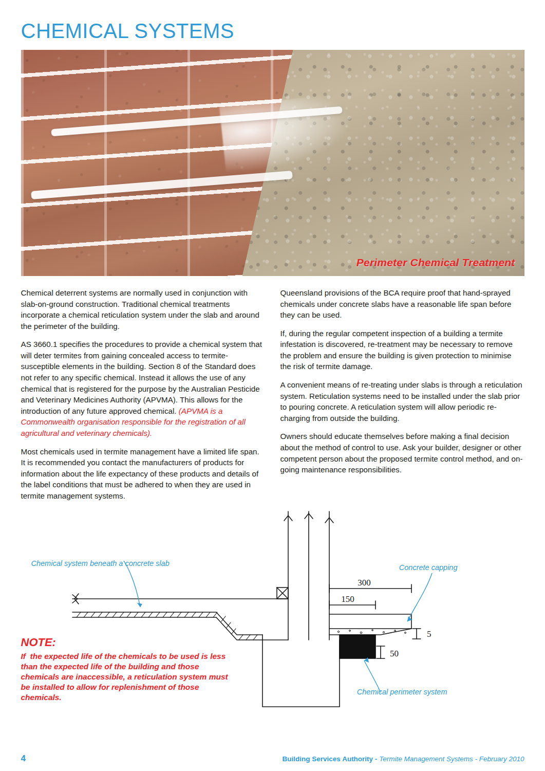Chemical Systems
Perimeter Chemical Treatment
Chemical deterrent systems are normally used in conjunction with slab-on-ground construction. Traditional chemical treatments incorporate a chemical reticulation system under the slab and around the perimeter of the building.
AS 3660.1 specifies the procedures to provide a chemical system that will deter termites from gaining concealed access to termite-susceptible elements in the building. Section 8 of the Standard does not refer to any specific chemical. Instead it allows the use of any chemical that is registered for the purpose by the Australian Pesticide and Veterinary Medicines Authority (APVMA). This allows for the introduction of any future approved chemical. (APVMA is a Commonwealth organisation responsible for the registration of all agricultural and veterinary chemicals).
Most chemicals used in termite management have a limited life span. It is recommended you contact the manufacturers of products for information about the life expectancy of these products and details of the label conditions that must be adhered to when they are used in termite management systems.
Queensland provisions of the BCA require proof that hand-sprayed chemicals under concrete slabs have a reasonable life span before they can be used.
If, during the regular competent inspection of a building a termite infestation is discovered, re-treatment may be necessary to remove the problem and ensure the building is given protection to minimise the risk of termite damage.
A convenient means of re-treating under slabs is through a reticulation system. Reticulation systems need to be installed under the slab prior to pouring concrete. A reticulation system will allow periodic re-charging from outside the building.
Owners should educate themselves before making a final decision about the method of control to use. Ask your builder, designer or other competent person about the proposed termite control method, and on-going maintenance responsibilities.
300 150 5 50
Chemical system beneath a concrete slab
Concrete capping
Chemical perimeter system
NOTE: If the expected life of the chemicals to be used is less than the expected life of the building and those chemicals are inaccessible, a reticulation system must be installed to allow for replenishment of those chemicals.
4
Building Services Authority - Termite Management Systems - February 2010